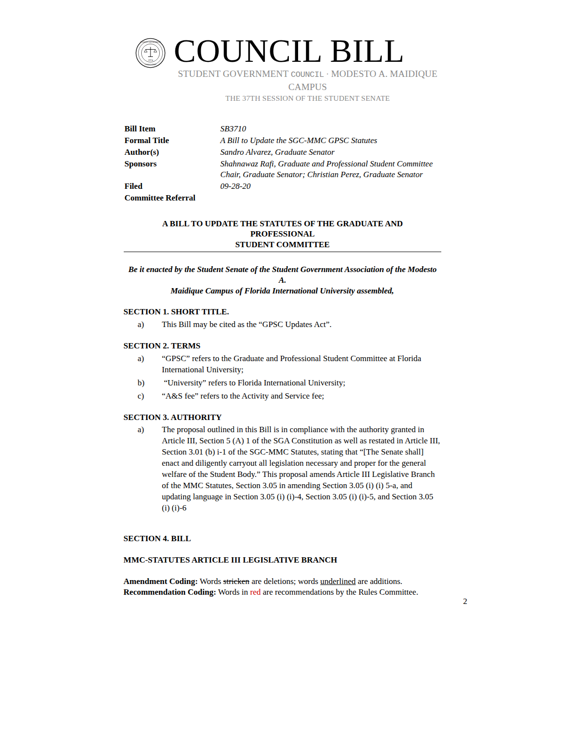1974 STUDENT GOVERNMENT ASSOCIATION
COUNCIL BILL
STUDENT GOVERNMENT COUNCIL · MODESTO A. MAIDIQUE CAMPUS
THE 37TH SESSION OF THE STUDENT SENATE
| Bill Item | SB3710 |
| Formal Title | A Bill to Update the SGC-MMC GPSC Statutes |
| Author(s) | Sandro Alvarez, Graduate Senator |
| Sponsors | Shahnawaz Rafi, Graduate and Professional Student Committee Chair, Graduate Senator; Christian Perez, Graduate Senator |
| Filed | 09-28-20 |
| Committee Referral | |
A BILL TO UPDATE THE STATUTES OF THE GRADUATE AND PROFESSIONAL
STUDENT COMMITTEE
Be it enacted by the Student Senate of the Student Government Association of the Modesto A.
Maidique Campus of Florida International University assembled,
SECTION 1. SHORT TITLE.
a) This Bill may be cited as the “GPSC Updates Act”.
SECTION 2. TERMS
a)“GPSC” refers to the Graduate and Professional Student Committee at Florida
International University;
b) “University” refers to Florida International University;
c)“A&S fee” refers to the Activity and Service fee;
SECTION 3. AUTHORITY
a) The proposal outlined in this Bill is in compliance with the authority granted in Article III, Section 5 (A) 1 of the SGA Constitution as well as restated in Article III, Section 3.01 (b) i-1 of the SGC-MMC Statutes, stating that “[The Senate shall] enact and diligently carryout all legislation necessary and proper for the general welfare of the Student Body.” This proposal amends Article III Legislative Branch of the MMC Statutes, Section 3.05 in amending Section 3.05 (i) (i) 5-a, and updating language in Section 3.05 (i) (i)-4, Section 3.05 (i) (i)-5, and Section 3.05 (i) (i)-6
SECTION 4. BILL
MMC-STATUTES ARTICLE III LEGISLATIVE BRANCH
Amendment Coding: Words stricken are deletions; words underlined are additions.
Recommendation Coding: Words in red are recommendations by the Rules Committee.
2